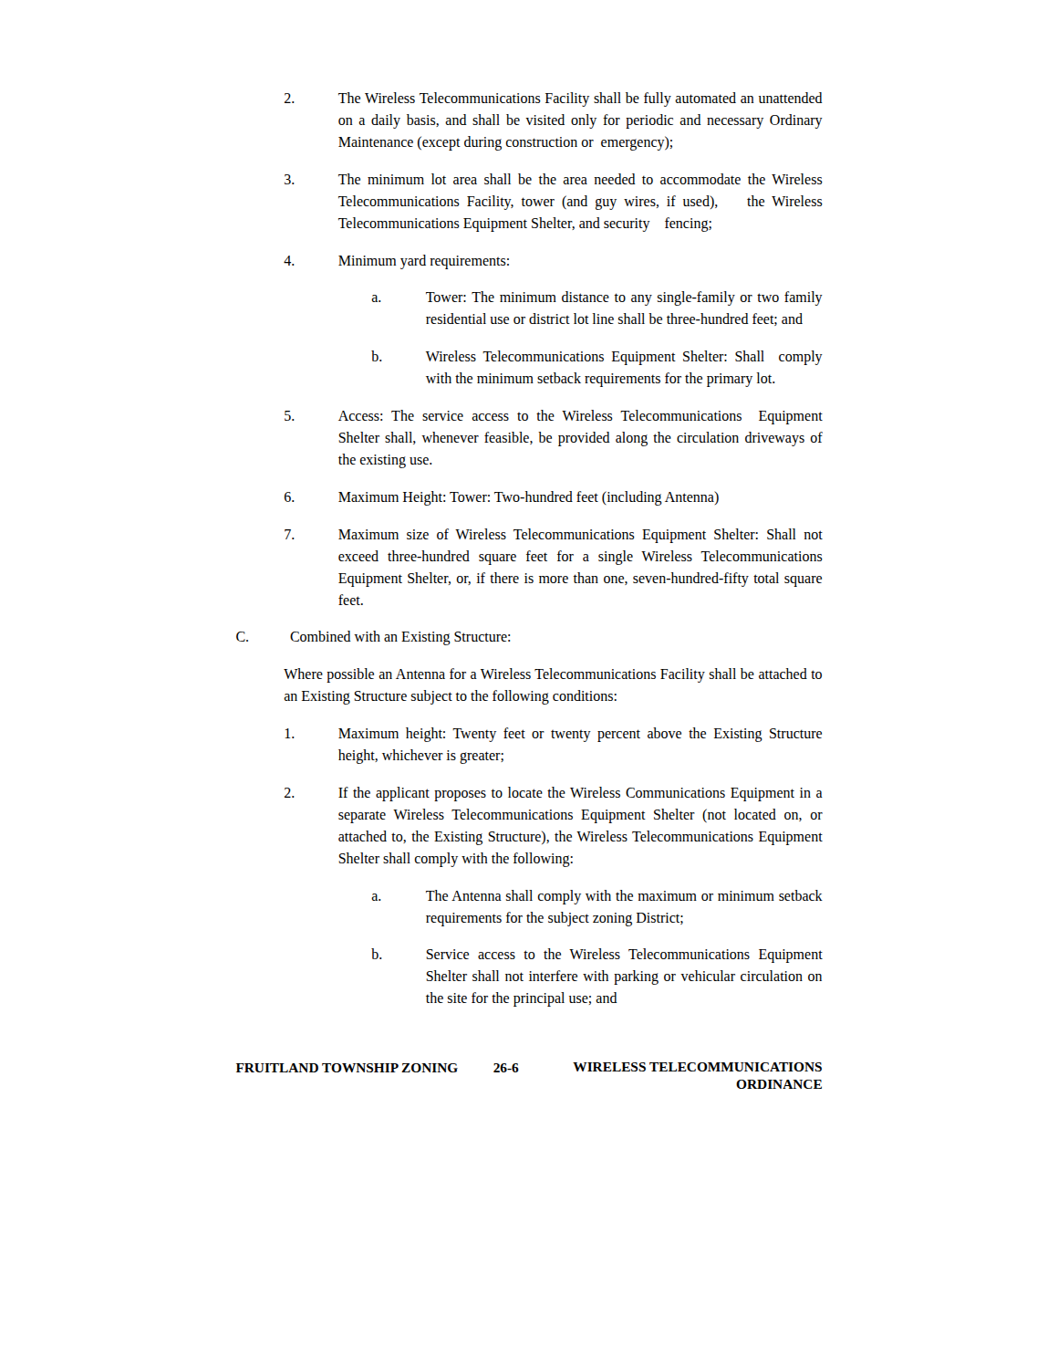2.
The Wireless Telecommunications Facility shall be fully automated an unattended on a daily basis, and shall be visited only for periodic and necessary Ordinary Maintenance (except during construction or emergency);
3.
The minimum lot area shall be the area needed to accommodate the Wireless Telecommunications Facility, tower (and guy wires, if used), the Wireless Telecommunications Equipment Shelter, and security fencing;
4.
Minimum yard requirements:
a.
Tower: The minimum distance to any single-family or two family residential use or district lot line shall be three-hundred feet; and
b.
Wireless Telecommunications Equipment Shelter: Shall comply with the minimum setback requirements for the primary lot.
5.
Access: The service access to the Wireless Telecommunications Equipment Shelter shall, whenever feasible, be provided along the circulation driveways of the existing use.
6.
Maximum Height: Tower: Two-hundred feet (including Antenna)
7.
Maximum size of Wireless Telecommunications Equipment Shelter: Shall not exceed three-hundred square feet for a single Wireless Telecommunications Equipment Shelter, or, if there is more than one, seven-hundred-fifty total square feet.
C.
Combined with an Existing Structure:
Where possible an Antenna for a Wireless Telecommunications Facility shall be attached to an Existing Structure subject to the following conditions:
1.
Maximum height: Twenty feet or twenty percent above the Existing Structure height, whichever is greater;
2.
If the applicant proposes to locate the Wireless Communications Equipment in a separate Wireless Telecommunications Equipment Shelter (not located on, or attached to, the Existing Structure), the Wireless Telecommunications Equipment Shelter shall comply with the following:
a.
The Antenna shall comply with the maximum or minimum setback requirements for the subject zoning District;
b.
Service access to the Wireless Telecommunications Equipment Shelter shall not interfere with parking or vehicular circulation on the site for the principal use; and
FRUITLAND TOWNSHIP ZONING
26-6
WIRELESS TELECOMMUNICATIONS
ORDINANCE